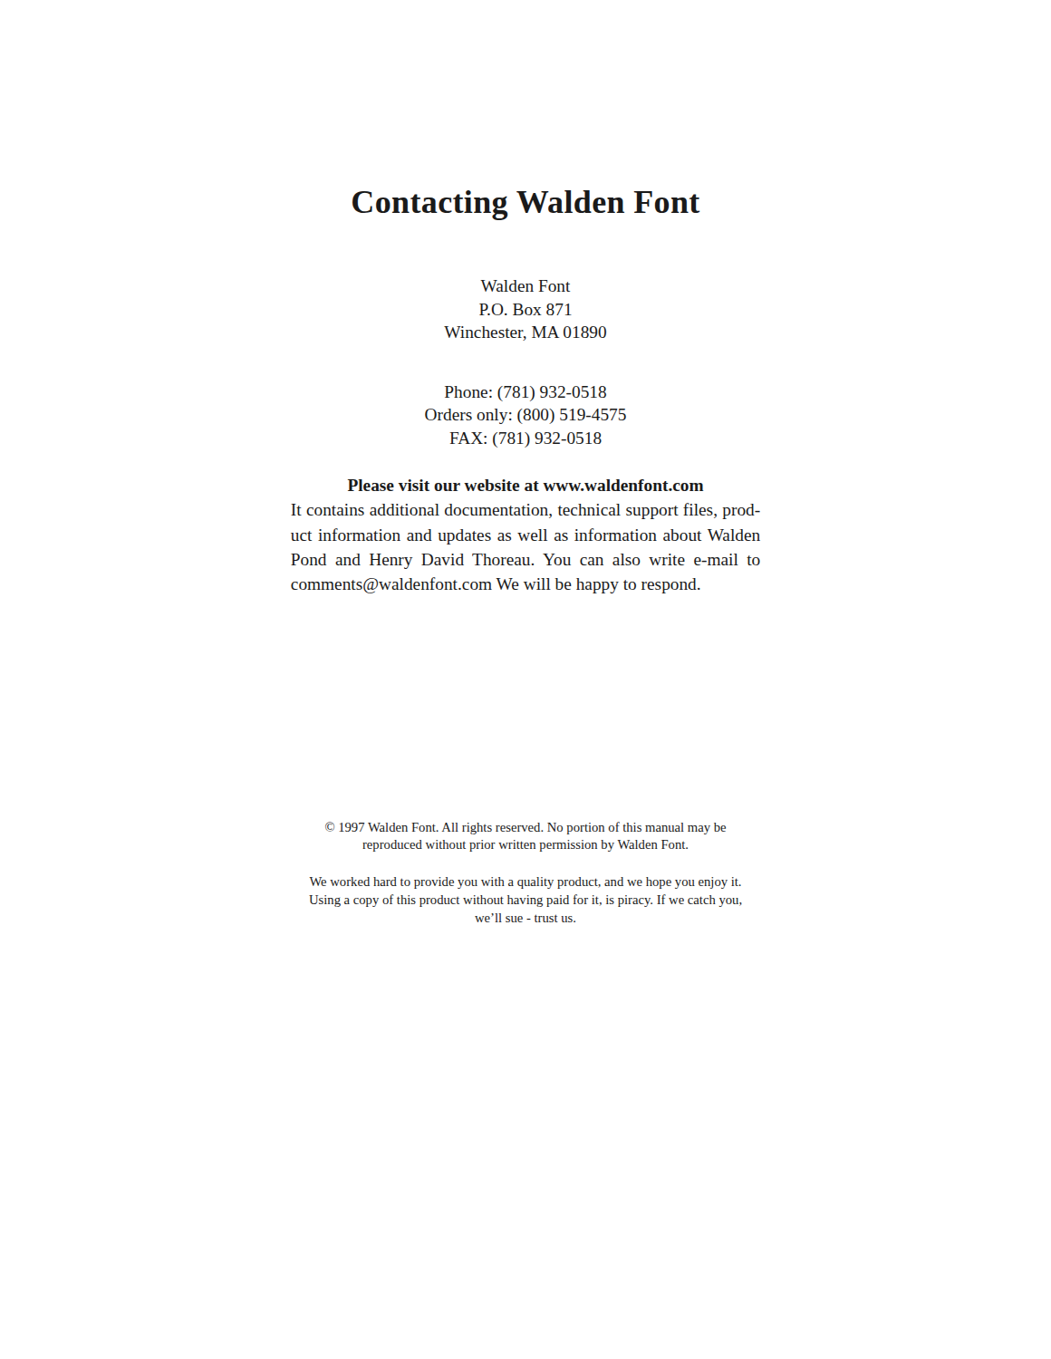Contacting Walden Font
Walden Font
P.O. Box 871
Winchester, MA 01890
Phone: (781) 932-0518
Orders only: (800) 519-4575
FAX: (781) 932-0518
Please visit our website at www.waldenfont.com
It contains additional documentation, technical support files, product information and updates as well as information about Walden Pond and Henry David Thoreau. You can also write e-mail to comments@waldenfont.com We will be happy to respond.
© 1997 Walden Font. All rights reserved. No portion of this manual may be reproduced without prior written permission by Walden Font.
We worked hard to provide you with a quality product, and we hope you enjoy it. Using a copy of this product without having paid for it, is piracy. If we catch you, we’ll sue - trust us.